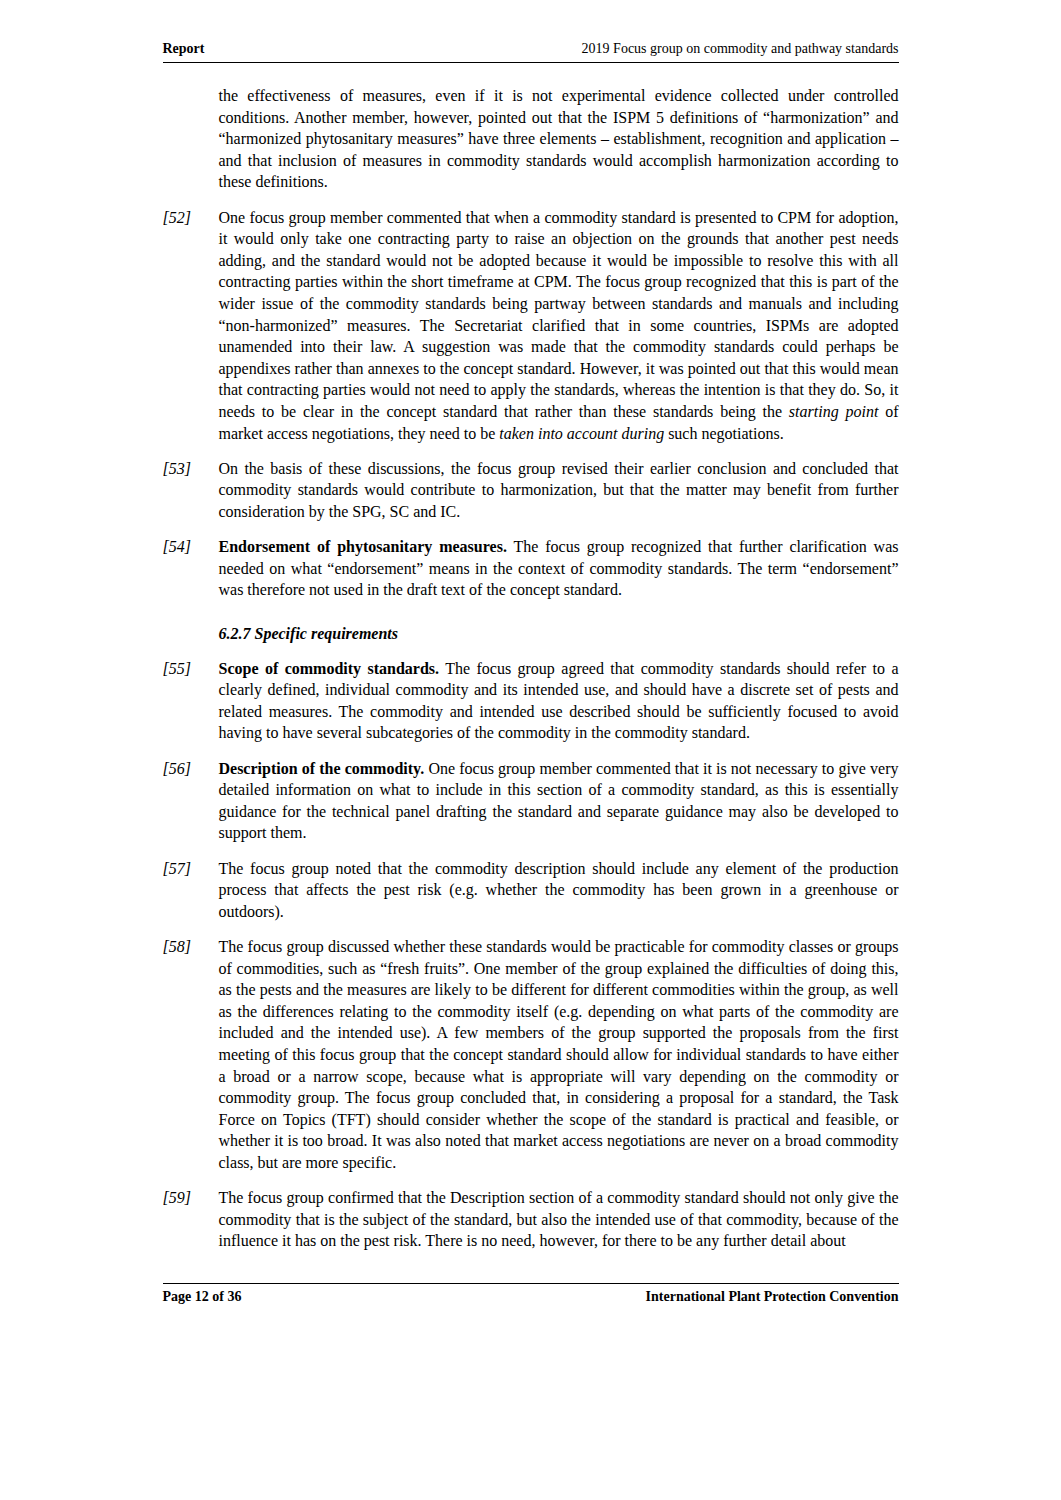Report
2019 Focus group on commodity and pathway standards
the effectiveness of measures, even if it is not experimental evidence collected under controlled conditions. Another member, however, pointed out that the ISPM 5 definitions of “harmonization” and “harmonized phytosanitary measures” have three elements – establishment, recognition and application – and that inclusion of measures in commodity standards would accomplish harmonization according to these definitions.
[52]
One focus group member commented that when a commodity standard is presented to CPM for adoption, it would only take one contracting party to raise an objection on the grounds that another pest needs adding, and the standard would not be adopted because it would be impossible to resolve this with all contracting parties within the short timeframe at CPM. The focus group recognized that this is part of the wider issue of the commodity standards being partway between standards and manuals and including “non-harmonized” measures. The Secretariat clarified that in some countries, ISPMs are adopted unamended into their law. A suggestion was made that the commodity standards could perhaps be appendixes rather than annexes to the concept standard. However, it was pointed out that this would mean that contracting parties would not need to apply the standards, whereas the intention is that they do. So, it needs to be clear in the concept standard that rather than these standards being the starting point of market access negotiations, they need to be taken into account during such negotiations.
[53]
On the basis of these discussions, the focus group revised their earlier conclusion and concluded that commodity standards would contribute to harmonization, but that the matter may benefit from further consideration by the SPG, SC and IC.
[54]
Endorsement of phytosanitary measures. The focus group recognized that further clarification was needed on what “endorsement” means in the context of commodity standards. The term “endorsement” was therefore not used in the draft text of the concept standard.
6.2.7 Specific requirements
[55]
Scope of commodity standards. The focus group agreed that commodity standards should refer to a clearly defined, individual commodity and its intended use, and should have a discrete set of pests and related measures. The commodity and intended use described should be sufficiently focused to avoid having to have several subcategories of the commodity in the commodity standard.
[56]
Description of the commodity. One focus group member commented that it is not necessary to give very detailed information on what to include in this section of a commodity standard, as this is essentially guidance for the technical panel drafting the standard and separate guidance may also be developed to support them.
[57]
The focus group noted that the commodity description should include any element of the production process that affects the pest risk (e.g. whether the commodity has been grown in a greenhouse or outdoors).
[58]
The focus group discussed whether these standards would be practicable for commodity classes or groups of commodities, such as “fresh fruits”. One member of the group explained the difficulties of doing this, as the pests and the measures are likely to be different for different commodities within the group, as well as the differences relating to the commodity itself (e.g. depending on what parts of the commodity are included and the intended use). A few members of the group supported the proposals from the first meeting of this focus group that the concept standard should allow for individual standards to have either a broad or a narrow scope, because what is appropriate will vary depending on the commodity or commodity group. The focus group concluded that, in considering a proposal for a standard, the Task Force on Topics (TFT) should consider whether the scope of the standard is practical and feasible, or whether it is too broad. It was also noted that market access negotiations are never on a broad commodity class, but are more specific.
[59]
The focus group confirmed that the Description section of a commodity standard should not only give the commodity that is the subject of the standard, but also the intended use of that commodity, because of the influence it has on the pest risk. There is no need, however, for there to be any further detail about
Page 12 of 36
International Plant Protection Convention